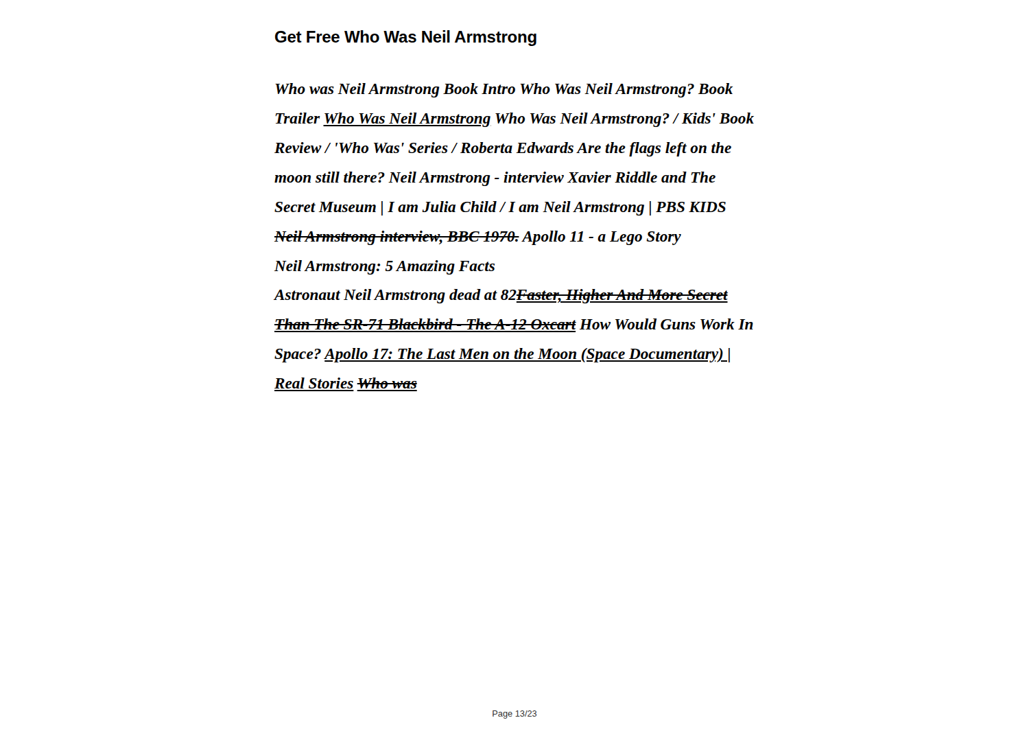Get Free Who Was Neil Armstrong
Who was Neil Armstrong Book Intro Who Was Neil Armstrong? Book Trailer Who Was Neil Armstrong Who Was Neil Armstrong? / Kids' Book Review / 'Who Was' Series / Roberta Edwards Are the flags left on the moon still there? Neil Armstrong - interview Xavier Riddle and The Secret Museum | I am Julia Child / I am Neil Armstrong | PBS KIDS Neil Armstrong interview, BBC 1970. Apollo 11 - a Lego Story
Neil Armstrong: 5 Amazing Facts
Astronaut Neil Armstrong dead at 82Faster, Higher And More Secret Than The SR-71 Blackbird - The A-12 Oxcart How Would Guns Work In Space? Apollo 17: The Last Men on the Moon (Space Documentary) | Real Stories Who was
Page 13/23